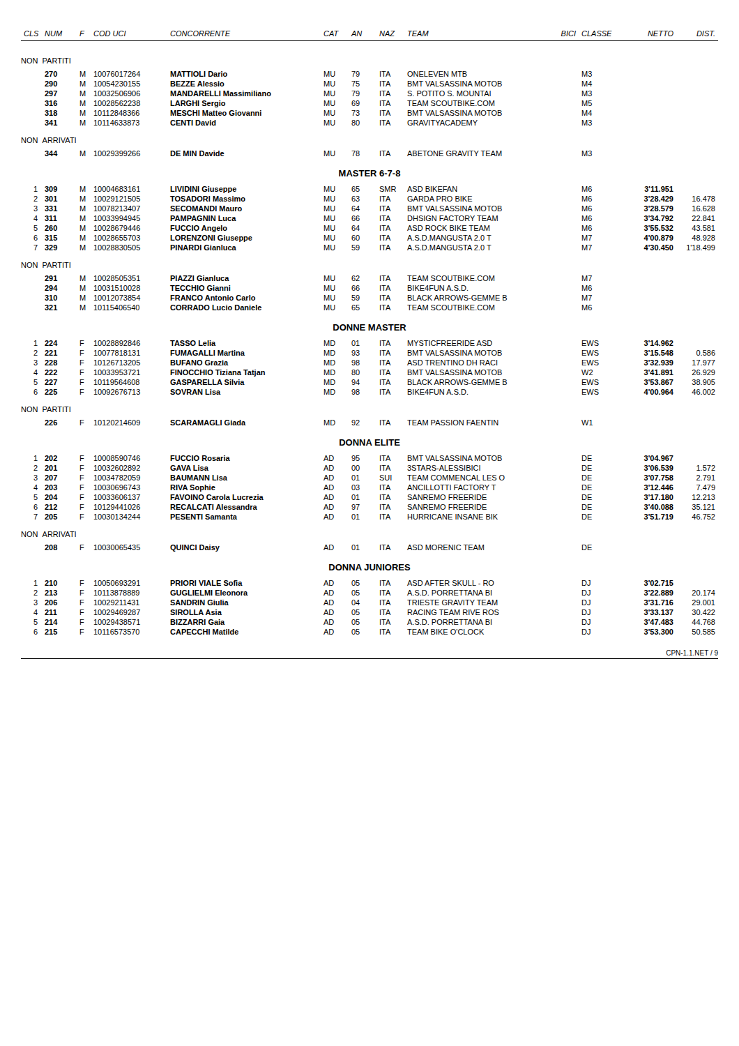| CLS | NUM | F | COD UCI | CONCORRENTE | CAT | AN | NAZ | TEAM | BICI | CLASSE | NETTO | DIST. |
| --- | --- | --- | --- | --- | --- | --- | --- | --- | --- | --- | --- | --- |
| NON PARTITI |
| | 270 | M | 10076017264 | MATTIOLI Dario | MU | 79 | ITA | ONELEVEN MTB | | M3 | | |
| | 290 | M | 10054230155 | BEZZE Alessio | MU | 75 | ITA | BMT VALSASSINA MOTOB | | M4 | | |
| | 297 | M | 10032506906 | MANDARELLI Massimiliano | MU | 79 | ITA | S. POTITO S. MOUNTAI | | M3 | | |
| | 316 | M | 10028562238 | LARGHI Sergio | MU | 69 | ITA | TEAM SCOUTBIKE.COM | | M5 | | |
| | 318 | M | 10112848366 | MESCHI Matteo Giovanni | MU | 73 | ITA | BMT VALSASSINA MOTOB | | M4 | | |
| | 341 | M | 10114633873 | CENTI David | MU | 80 | ITA | GRAVITYACADEMY | | M3 | | |
| NON ARRIVATI |
| | 344 | M | 10029399266 | DE MIN Davide | MU | 78 | ITA | ABETONE GRAVITY TEAM | | M3 | | |
| MASTER 6-7-8 |
| 1 | 309 | M | 10004683161 | LIVIDINI Giuseppe | MU | 65 | SMR | ASD BIKEFAN | | M6 | 3'11.951 | |
| 2 | 301 | M | 10029121505 | TOSADORI Massimo | MU | 63 | ITA | GARDA PRO BIKE | | M6 | 3'28.429 | 16.478 |
| 3 | 331 | M | 10078213407 | SECOMANDI Mauro | MU | 64 | ITA | BMT VALSASSINA MOTOB | | M6 | 3'28.579 | 16.628 |
| 4 | 311 | M | 10033994945 | PAMPAGNIN Luca | MU | 66 | ITA | DHSIGN FACTORY TEAM | | M6 | 3'34.792 | 22.841 |
| 5 | 260 | M | 10028679446 | FUCCIO Angelo | MU | 64 | ITA | ASD ROCK BIKE TEAM | | M6 | 3'55.532 | 43.581 |
| 6 | 315 | M | 10028655703 | LORENZONI Giuseppe | MU | 60 | ITA | A.S.D.MANGUSTA 2.0 T | | M7 | 4'00.879 | 48.928 |
| 7 | 329 | M | 10028830505 | PINARDI Gianluca | MU | 59 | ITA | A.S.D.MANGUSTA 2.0 T | | M7 | 4'30.450 | 1'18.499 |
| NON PARTITI |
| | 291 | M | 10028505351 | PIAZZI Gianluca | MU | 62 | ITA | TEAM SCOUTBIKE.COM | | M7 | | |
| | 294 | M | 10031510028 | TECCHIO Gianni | MU | 66 | ITA | BIKE4FUN A.S.D. | | M6 | | |
| | 310 | M | 10012073854 | FRANCO Antonio Carlo | MU | 59 | ITA | BLACK ARROWS-GEMME B | | M7 | | |
| | 321 | M | 10115406540 | CORRADO Lucio Daniele | MU | 65 | ITA | TEAM SCOUTBIKE.COM | | M6 | | |
| DONNE MASTER |
| 1 | 224 | F | 10028892846 | TASSO Lelia | MD | 01 | ITA | MYSTICFREERIDE ASD | | EWS | 3'14.962 | |
| 2 | 221 | F | 10077818131 | FUMAGALLI Martina | MD | 93 | ITA | BMT VALSASSINA MOTOB | | EWS | 3'15.548 | 0.586 |
| 3 | 228 | F | 10126713205 | BUFANO Grazia | MD | 98 | ITA | ASD TRENTINO DH RACI | | EWS | 3'32.939 | 17.977 |
| 4 | 222 | F | 10033953721 | FINOCCHIO Tiziana Tatjan | MD | 80 | ITA | BMT VALSASSINA MOTOB | | W2 | 3'41.891 | 26.929 |
| 5 | 227 | F | 10119564608 | GASPARELLA Silvia | MD | 94 | ITA | BLACK ARROWS-GEMME B | | EWS | 3'53.867 | 38.905 |
| 6 | 225 | F | 10092676713 | SOVRAN Lisa | MD | 98 | ITA | BIKE4FUN A.S.D. | | EWS | 4'00.964 | 46.002 |
| NON PARTITI |
| | 226 | F | 10120214609 | SCARAMAGLI Giada | MD | 92 | ITA | TEAM PASSION FAENTIN | | W1 | | |
| DONNA ELITE |
| 1 | 202 | F | 10008590746 | FUCCIO Rosaria | AD | 95 | ITA | BMT VALSASSINA MOTOB | | DE | 3'04.967 | |
| 2 | 201 | F | 10032602892 | GAVA Lisa | AD | 00 | ITA | 3STARS-ALESSIBICI | | DE | 3'06.539 | 1.572 |
| 3 | 207 | F | 10034782059 | BAUMANN Lisa | AD | 01 | SUI | TEAM COMMENCAL LES O | | DE | 3'07.758 | 2.791 |
| 4 | 203 | F | 10030696743 | RIVA Sophie | AD | 03 | ITA | ANCILLOTTI FACTORY T | | DE | 3'12.446 | 7.479 |
| 5 | 204 | F | 10033606137 | FAVOINO Carola Lucrezia | AD | 01 | ITA | SANREMO FREERIDE | | DE | 3'17.180 | 12.213 |
| 6 | 212 | F | 10129441026 | RECALCATI Alessandra | AD | 97 | ITA | SANREMO FREERIDE | | DE | 3'40.088 | 35.121 |
| 7 | 205 | F | 10030134244 | PESENTI Samanta | AD | 01 | ITA | HURRICANE INSANE BIK | | DE | 3'51.719 | 46.752 |
| NON ARRIVATI |
| | 208 | F | 10030065435 | QUINCI Daisy | AD | 01 | ITA | ASD MORENIC TEAM | | DE | | |
| DONNA JUNIORES |
| 1 | 210 | F | 10050693291 | PRIORI VIALE Sofia | AD | 05 | ITA | ASD AFTER SKULL - RO | | DJ | 3'02.715 | |
| 2 | 213 | F | 10113878889 | GUGLIELMI Eleonora | AD | 05 | ITA | A.S.D. PORRETTANA BI | | DJ | 3'22.889 | 20.174 |
| 3 | 206 | F | 10029211431 | SANDRIN Giulia | AD | 04 | ITA | TRIESTE GRAVITY TEAM | | DJ | 3'31.716 | 29.001 |
| 4 | 211 | F | 10029469287 | SIROLLA Asia | AD | 05 | ITA | RACING TEAM RIVE ROS | | DJ | 3'33.137 | 30.422 |
| 5 | 214 | F | 10029438571 | BIZZARRI Gaia | AD | 05 | ITA | A.S.D. PORRETTANA BI | | DJ | 3'47.483 | 44.768 |
| 6 | 215 | F | 10116573570 | CAPECCHI Matilde | AD | 05 | ITA | TEAM BIKE O'CLOCK | | DJ | 3'53.300 | 50.585 |
CPN-1.1.NET / 9